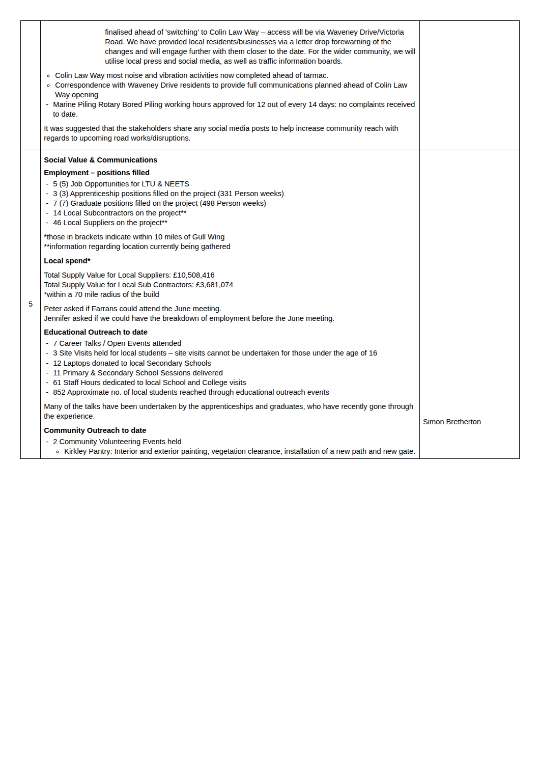| | finalised ahead of 'switching' to Colin Law Way – access will be via Waveney Drive/Victoria Road. We have provided local residents/businesses via a letter drop forewarning of the changes and will engage further with them closer to the date. For the wider community, we will utilise local press and social media, as well as traffic information boards. Colin Law Way most noise and vibration activities now completed ahead of tarmac. Correspondence with Waveney Drive residents to provide full communications planned ahead of Colin Law Way opening Marine Piling Rotary Bored Piling working hours approved for 12 out of every 14 days: no complaints received to date. It was suggested that the stakeholders share any social media posts to help increase community reach with regards to upcoming road works/disruptions. | |
| 5 | Social Value & Communications Employment – positions filled 5 (5) Job Opportunities for LTU & NEETS 3 (3) Apprenticeship positions filled on the project (331 Person weeks) 7 (7) Graduate positions filled on the project (498 Person weeks) 14 Local Subcontractors on the project** 46 Local Suppliers on the project** *those in brackets indicate within 10 miles of Gull Wing **information regarding location currently being gathered Local spend* Total Supply Value for Local Suppliers: £10,508,416 Total Supply Value for Local Sub Contractors: £3,681,074 *within a 70 mile radius of the build Peter asked if Farrans could attend the June meeting. Jennifer asked if we could have the breakdown of employment before the June meeting. Educational Outreach to date 7 Career Talks / Open Events attended 3 Site Visits held for local students – site visits cannot be undertaken for those under the age of 16 12 Laptops donated to local Secondary Schools 11 Primary & Secondary School Sessions delivered 61 Staff Hours dedicated to local School and College visits 852 Approximate no. of local students reached through educational outreach events Many of the talks have been undertaken by the apprenticeships and graduates, who have recently gone through the experience. Community Outreach to date 2 Community Volunteering Events held Kirkley Pantry: Interior and exterior painting, vegetation clearance, installation of a new path and new gate. | Simon Bretherton |